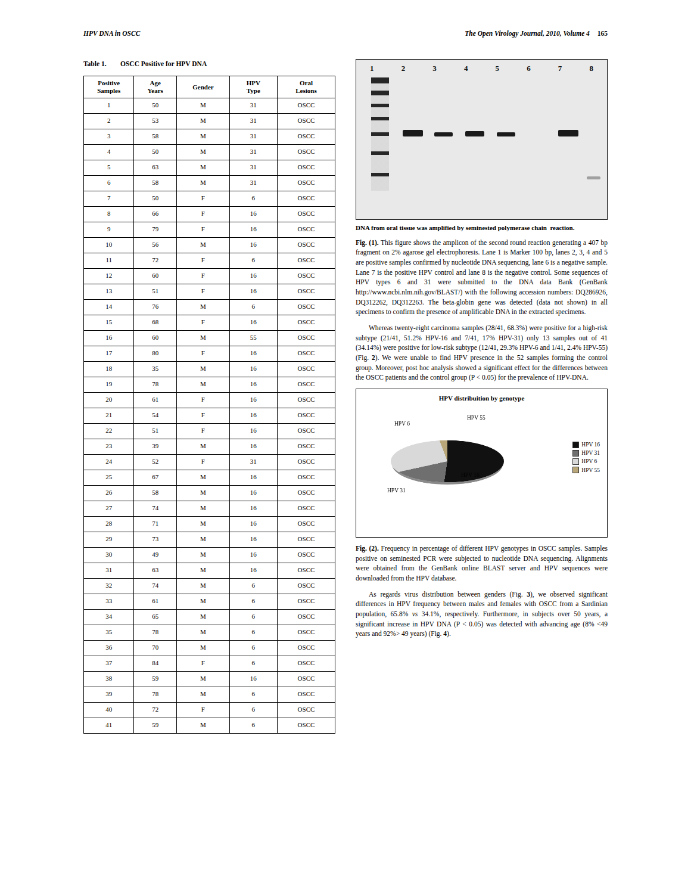HPV DNA in OSCC
The Open Virology Journal, 2010, Volume 4 165
Table 1. OSCC Positive for HPV DNA
| Positive Samples | Age Years | Gender | HPV Type | Oral Lesions |
| --- | --- | --- | --- | --- |
| 1 | 50 | M | 31 | OSCC |
| 2 | 53 | M | 31 | OSCC |
| 3 | 58 | M | 31 | OSCC |
| 4 | 50 | M | 31 | OSCC |
| 5 | 63 | M | 31 | OSCC |
| 6 | 58 | M | 31 | OSCC |
| 7 | 50 | F | 6 | OSCC |
| 8 | 66 | F | 16 | OSCC |
| 9 | 79 | F | 16 | OSCC |
| 10 | 56 | M | 16 | OSCC |
| 11 | 72 | F | 6 | OSCC |
| 12 | 60 | F | 16 | OSCC |
| 13 | 51 | F | 16 | OSCC |
| 14 | 76 | M | 6 | OSCC |
| 15 | 68 | F | 16 | OSCC |
| 16 | 60 | M | 55 | OSCC |
| 17 | 80 | F | 16 | OSCC |
| 18 | 35 | M | 16 | OSCC |
| 19 | 78 | M | 16 | OSCC |
| 20 | 61 | F | 16 | OSCC |
| 21 | 54 | F | 16 | OSCC |
| 22 | 51 | F | 16 | OSCC |
| 23 | 39 | M | 16 | OSCC |
| 24 | 52 | F | 31 | OSCC |
| 25 | 67 | M | 16 | OSCC |
| 26 | 58 | M | 16 | OSCC |
| 27 | 74 | M | 16 | OSCC |
| 28 | 71 | M | 16 | OSCC |
| 29 | 73 | M | 16 | OSCC |
| 30 | 49 | M | 16 | OSCC |
| 31 | 63 | M | 16 | OSCC |
| 32 | 74 | M | 6 | OSCC |
| 33 | 61 | M | 6 | OSCC |
| 34 | 65 | M | 6 | OSCC |
| 35 | 78 | M | 6 | OSCC |
| 36 | 70 | M | 6 | OSCC |
| 37 | 84 | F | 6 | OSCC |
| 38 | 59 | M | 16 | OSCC |
| 39 | 78 | M | 6 | OSCC |
| 40 | 72 | F | 6 | OSCC |
| 41 | 59 | M | 6 | OSCC |
12345678
DNA from oral tissue was amplified by seminested polymerase chain reaction.
Fig. (1). This figure shows the amplicon of the second round reaction generating a 407 bp fragment on 2% agarose gel electrophoresis. Lane 1 is Marker 100 bp, lanes 2, 3, 4 and 5 are positive samples confirmed by nucleotide DNA sequencing, lane 6 is a negative sample. Lane 7 is the positive HPV control and lane 8 is the negative control. Some sequences of HPV types 6 and 31 were submitted to the DNA data Bank (GenBank http://www.ncbi.nlm.nih.gov/BLAST/) with the following accession numbers: DQ286926, DQ312262, DQ312263. The beta-globin gene was detected (data not shown) in all specimens to confirm the presence of amplificable DNA in the extracted specimens.
Whereas twenty-eight carcinoma samples (28/41, 68.3%) were positive for a high-risk subtype (21/41, 51.2% HPV-16 and 7/41, 17% HPV-31) only 13 samples out of 41 (34.14%) were positive for low-risk subtype (12/41, 29.3% HPV-6 and 1/41, 2.4% HPV-55) (Fig. 2). We were unable to find HPV presence in the 52 samples forming the control group. Moreover, post hoc analysis showed a significant effect for the differences between the OSCC patients and the control group (P < 0.05) for the prevalence of HPV-DNA.
HPV distribuition by genotype
HPV 16
HPV 31
HPV 6
HPV 55
HPV 16
HPV 31
HPV 6
HPV 55
Fig. (2). Frequency in percentage of different HPV genotypes in OSCC samples. Samples positive on seminested PCR were subjected to nucleotide DNA sequencing. Alignments were obtained from the GenBank online BLAST server and HPV sequences were downloaded from the HPV database.
As regards virus distribution between genders (Fig. 3), we observed significant differences in HPV frequency between males and females with OSCC from a Sardinian population, 65.8% vs 34.1%, respectively. Furthermore, in subjects over 50 years, a significant increase in HPV DNA (P < 0.05) was detected with advancing age (8% <49 years and 92%> 49 years) (Fig. 4).